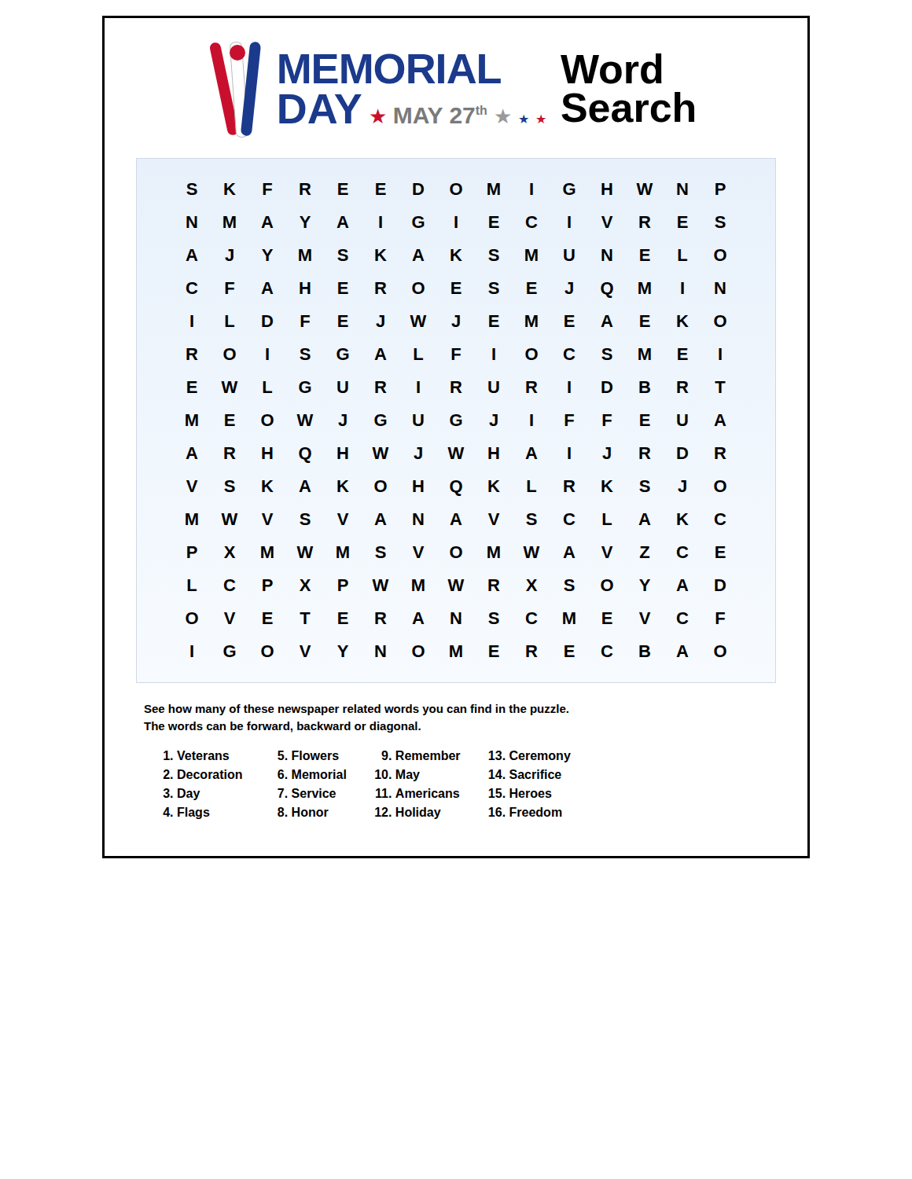MEMORIAL
DAY ★ MAY 27th ★ ★ ★
Word
Search
| S | K | F | R | E | E | D | O | M | I | G | H | W | N | P |
| N | M | A | Y | A | I | G | I | E | C | I | V | R | E | S |
| A | J | Y | M | S | K | A | K | S | M | U | N | E | L | O |
| C | F | A | H | E | R | O | E | S | E | J | Q | M | I | N |
| I | L | D | F | E | J | W | J | E | M | E | A | E | K | O |
| R | O | I | S | G | A | L | F | I | O | C | S | M | E | I |
| E | W | L | G | U | R | I | R | U | R | I | D | B | R | T |
| M | E | O | W | J | G | U | G | J | I | F | F | E | U | A |
| A | R | H | Q | H | W | J | W | H | A | I | J | R | D | R |
| V | S | K | A | K | O | H | Q | K | L | R | K | S | J | O |
| M | W | V | S | V | A | N | A | V | S | C | L | A | K | C |
| P | X | M | W | M | S | V | O | M | W | A | V | Z | C | E |
| L | C | P | X | P | W | M | W | R | X | S | O | Y | A | D |
| O | V | E | T | E | R | A | N | S | C | M | E | V | C | F |
| I | G | O | V | Y | N | O | M | E | R | E | C | B | A | O |
See how many of these newspaper related words you can find in the puzzle.
The words can be forward, backward or diagonal.
Veterans
Decoration
Day
Flags
Flowers
Memorial
Service
Honor
Remember
May
Americans
Holiday
Ceremony
Sacrifice
Heroes
Freedom